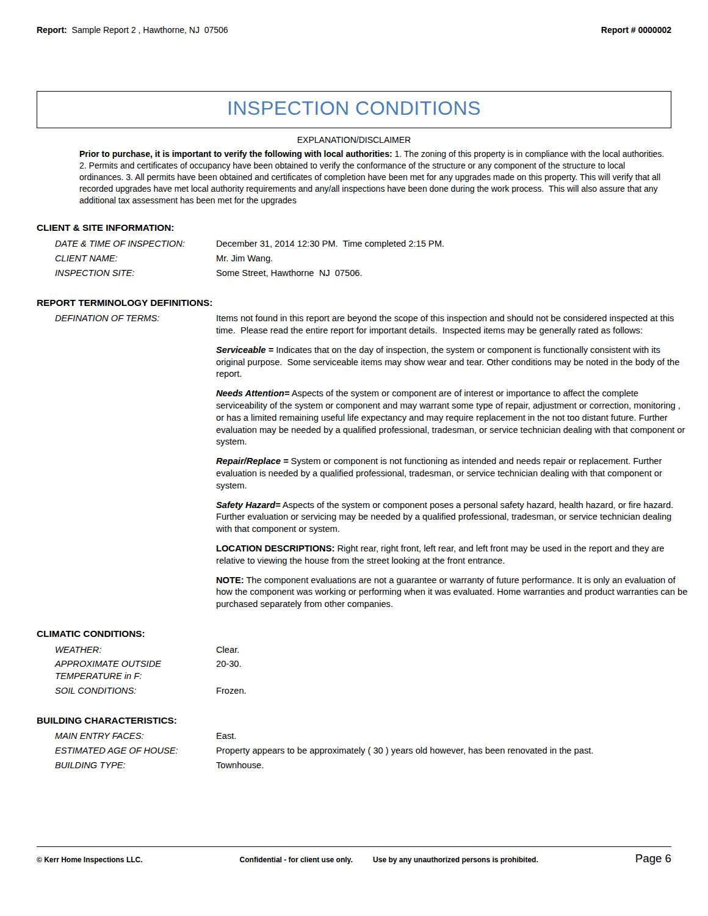Report: Sample Report 2 , Hawthorne, NJ 07506
Report # 0000002
INSPECTION CONDITIONS
EXPLANATION/DISCLAIMER
Prior to purchase, it is important to verify the following with local authorities: 1. The zoning of this property is in compliance with the local authorities. 2. Permits and certificates of occupancy have been obtained to verify the conformance of the structure or any component of the structure to local ordinances. 3. All permits have been obtained and certificates of completion have been met for any upgrades made on this property. This will verify that all recorded upgrades have met local authority requirements and any/all inspections have been done during the work process. This will also assure that any additional tax assessment has been met for the upgrades
CLIENT & SITE INFORMATION:
| DATE & TIME OF INSPECTION: | December 31, 2014 12:30 PM. Time completed 2:15 PM. |
| CLIENT NAME: | Mr. Jim Wang. |
| INSPECTION SITE: | Some Street, Hawthorne NJ 07506. |
REPORT TERMINOLOGY DEFINITIONS:
| DEFINATION OF TERMS: | Items not found in this report are beyond the scope of this inspection and should not be considered inspected at this time. Please read the entire report for important details. Inspected items may be generally rated as follows: Serviceable = Indicates that on the day of inspection, the system or component is functionally consistent with its original purpose. Some serviceable items may show wear and tear. Other conditions may be noted in the body of the report. Needs Attention= Aspects of the system or component are of interest or importance to affect the complete serviceability of the system or component and may warrant some type of repair, adjustment or correction, monitoring , or has a limited remaining useful life expectancy and may require replacement in the not too distant future. Further evaluation may be needed by a qualified professional, tradesman, or service technician dealing with that component or system. Repair/Replace = System or component is not functioning as intended and needs repair or replacement. Further evaluation is needed by a qualified professional, tradesman, or service technician dealing with that component or system. Safety Hazard= Aspects of the system or component poses a personal safety hazard, health hazard, or fire hazard. Further evaluation or servicing may be needed by a qualified professional, tradesman, or service technician dealing with that component or system. LOCATION DESCRIPTIONS: Right rear, right front, left rear, and left front may be used in the report and they are relative to viewing the house from the street looking at the front entrance. NOTE: The component evaluations are not a guarantee or warranty of future performance. It is only an evaluation of how the component was working or performing when it was evaluated. Home warranties and product warranties can be purchased separately from other companies. |
CLIMATIC CONDITIONS:
| WEATHER: | Clear. |
| APPROXIMATE OUTSIDE TEMPERATURE in F: | 20-30. |
| SOIL CONDITIONS: | Frozen. |
BUILDING CHARACTERISTICS:
| MAIN ENTRY FACES: | East. |
| ESTIMATED AGE OF HOUSE: | Property appears to be approximately ( 30 ) years old however, has been renovated in the past. |
| BUILDING TYPE: | Townhouse. |
© Kerr Home Inspections LLC.
Confidential - for client use only. Use by any unauthorized persons is prohibited.
Page 6